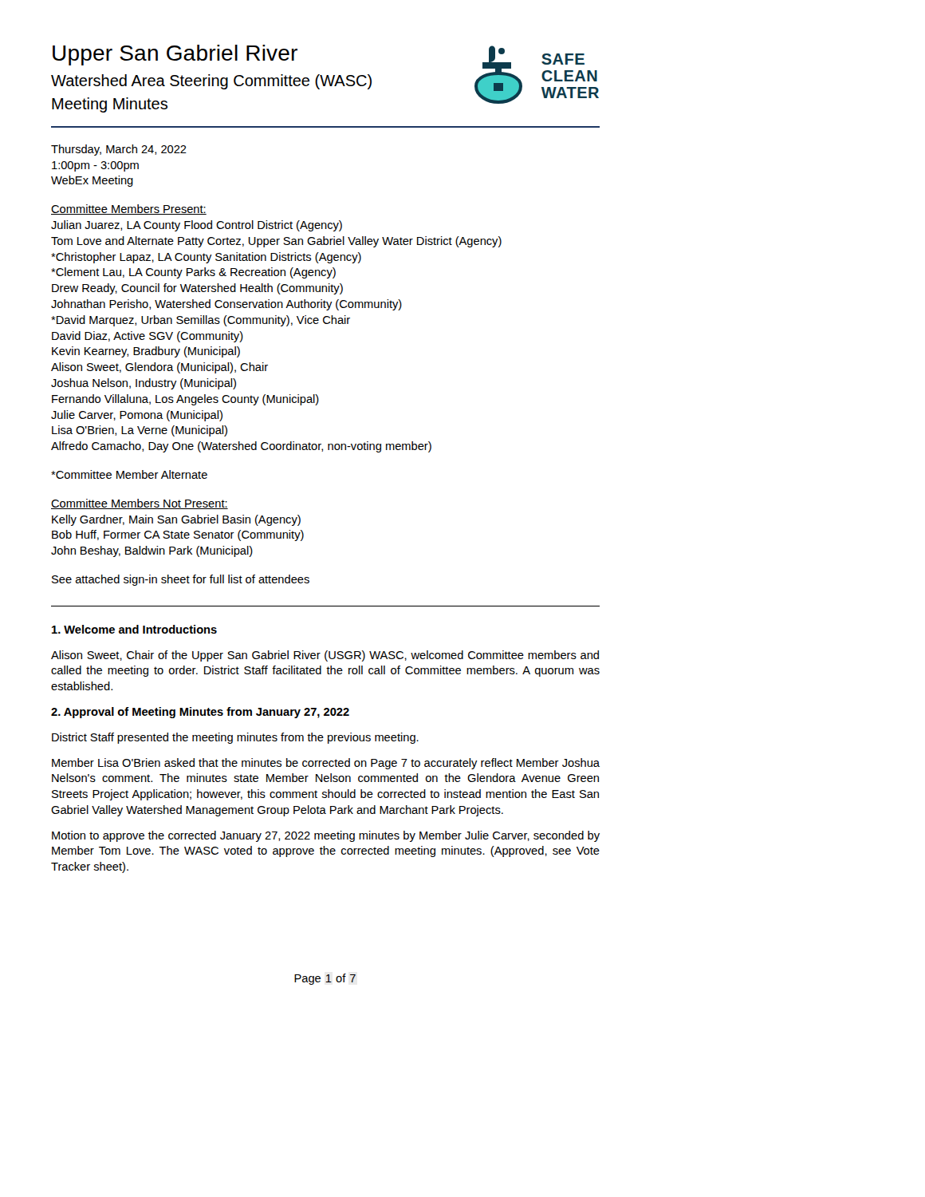Upper San Gabriel River
Watershed Area Steering Committee (WASC)
Meeting Minutes
SAFE
CLEAN
WATER
Thursday, March 24, 2022
1:00pm - 3:00pm
WebEx Meeting
Committee Members Present:
Julian Juarez, LA County Flood Control District (Agency)
Tom Love and Alternate Patty Cortez, Upper San Gabriel Valley Water District (Agency)
*Christopher Lapaz, LA County Sanitation Districts (Agency)
*Clement Lau, LA County Parks & Recreation (Agency)
Drew Ready, Council for Watershed Health (Community)
Johnathan Perisho, Watershed Conservation Authority (Community)
*David Marquez, Urban Semillas (Community), Vice Chair
David Diaz, Active SGV (Community)
Kevin Kearney, Bradbury (Municipal)
Alison Sweet, Glendora (Municipal), Chair
Joshua Nelson, Industry (Municipal)
Fernando Villaluna, Los Angeles County (Municipal)
Julie Carver, Pomona (Municipal)
Lisa O'Brien, La Verne (Municipal)
Alfredo Camacho, Day One (Watershed Coordinator, non-voting member)
*Committee Member Alternate
Committee Members Not Present:
Kelly Gardner, Main San Gabriel Basin (Agency)
Bob Huff, Former CA State Senator (Community)
John Beshay, Baldwin Park (Municipal)
See attached sign-in sheet for full list of attendees
1. Welcome and Introductions
Alison Sweet, Chair of the Upper San Gabriel River (USGR) WASC, welcomed Committee members and called the meeting to order. District Staff facilitated the roll call of Committee members. A quorum was established.
2. Approval of Meeting Minutes from January 27, 2022
District Staff presented the meeting minutes from the previous meeting.
Member Lisa O'Brien asked that the minutes be corrected on Page 7 to accurately reflect Member Joshua Nelson's comment. The minutes state Member Nelson commented on the Glendora Avenue Green Streets Project Application; however, this comment should be corrected to instead mention the East San Gabriel Valley Watershed Management Group Pelota Park and Marchant Park Projects.
Motion to approve the corrected January 27, 2022 meeting minutes by Member Julie Carver, seconded by Member Tom Love. The WASC voted to approve the corrected meeting minutes. (Approved, see Vote Tracker sheet).
Page 1 of 7